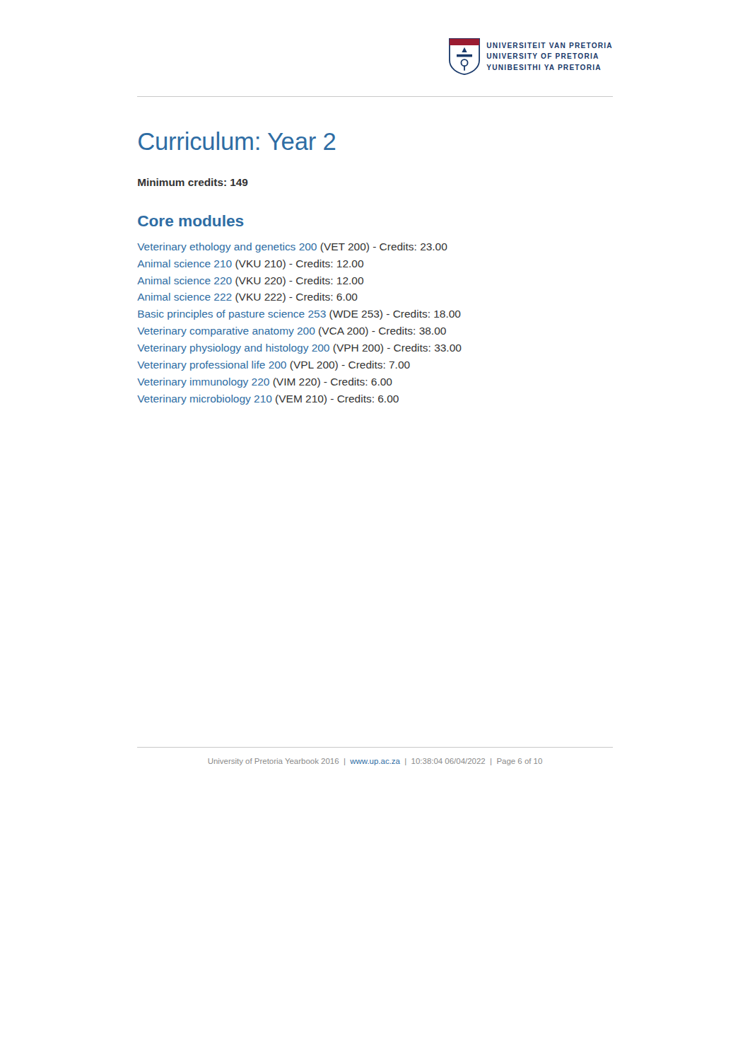Universiteit van Pretoria
University of Pretoria
Yunibesithi ya Pretoria
Curriculum: Year 2
Minimum credits: 149
Core modules
Veterinary ethology and genetics 200 (VET 200) - Credits: 23.00
Animal science 210 (VKU 210) - Credits: 12.00
Animal science 220 (VKU 220) - Credits: 12.00
Animal science 222 (VKU 222) - Credits: 6.00
Basic principles of pasture science 253 (WDE 253) - Credits: 18.00
Veterinary comparative anatomy 200 (VCA 200) - Credits: 38.00
Veterinary physiology and histology 200 (VPH 200) - Credits: 33.00
Veterinary professional life 200 (VPL 200) - Credits: 7.00
Veterinary immunology 220 (VIM 220) - Credits: 6.00
Veterinary microbiology 210 (VEM 210) - Credits: 6.00
University of Pretoria Yearbook 2016 | www.up.ac.za | 10:38:04 06/04/2022 | Page 6 of 10